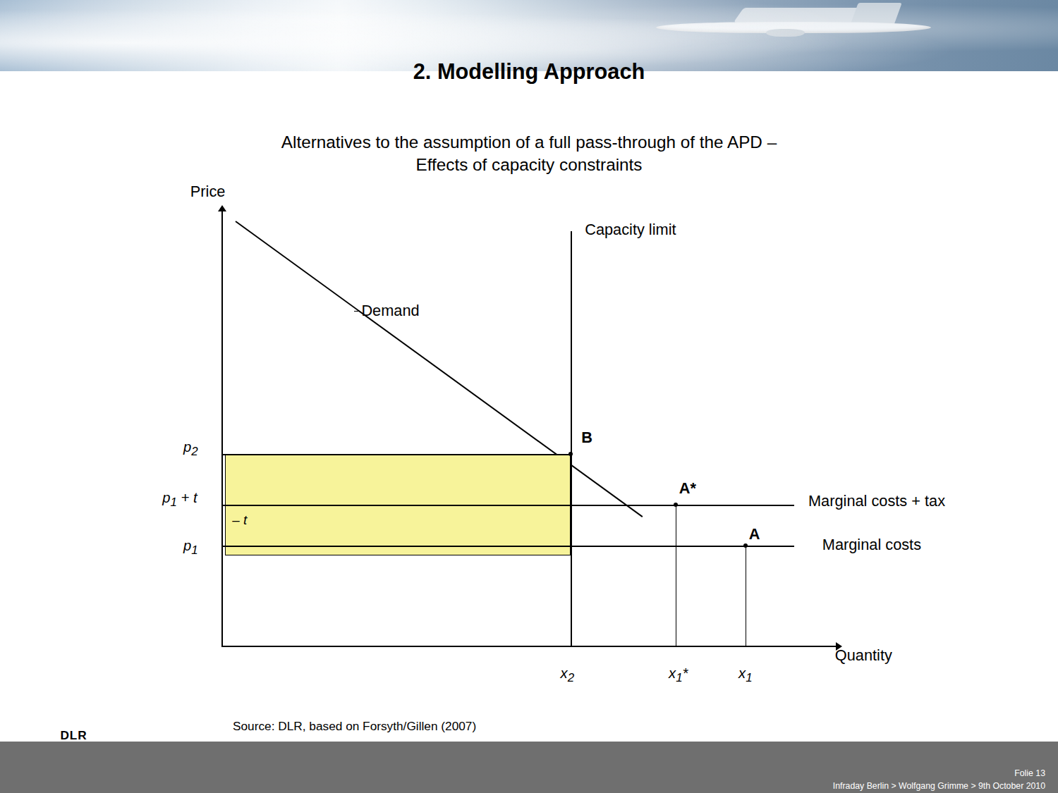2. Modelling Approach
Alternatives to the assumption of a full pass-through of the APD –
Effects of capacity constraints
Price
Quantity
Demand
Capacity limit
Marginal costs + tax
Marginal costs
p2
p1 + t
p1
– t
x2
x1*
x1
B
A*
A
Source: DLR, based on Forsyth/Gillen (2007)
DLR
Deutsches Zentrum
für Luft- und Raumfahrt e.V.
in der Helmholtz-Gemeinschaft
Folie 13
Infraday Berlin > Wolfgang Grimme > 9th October 2010